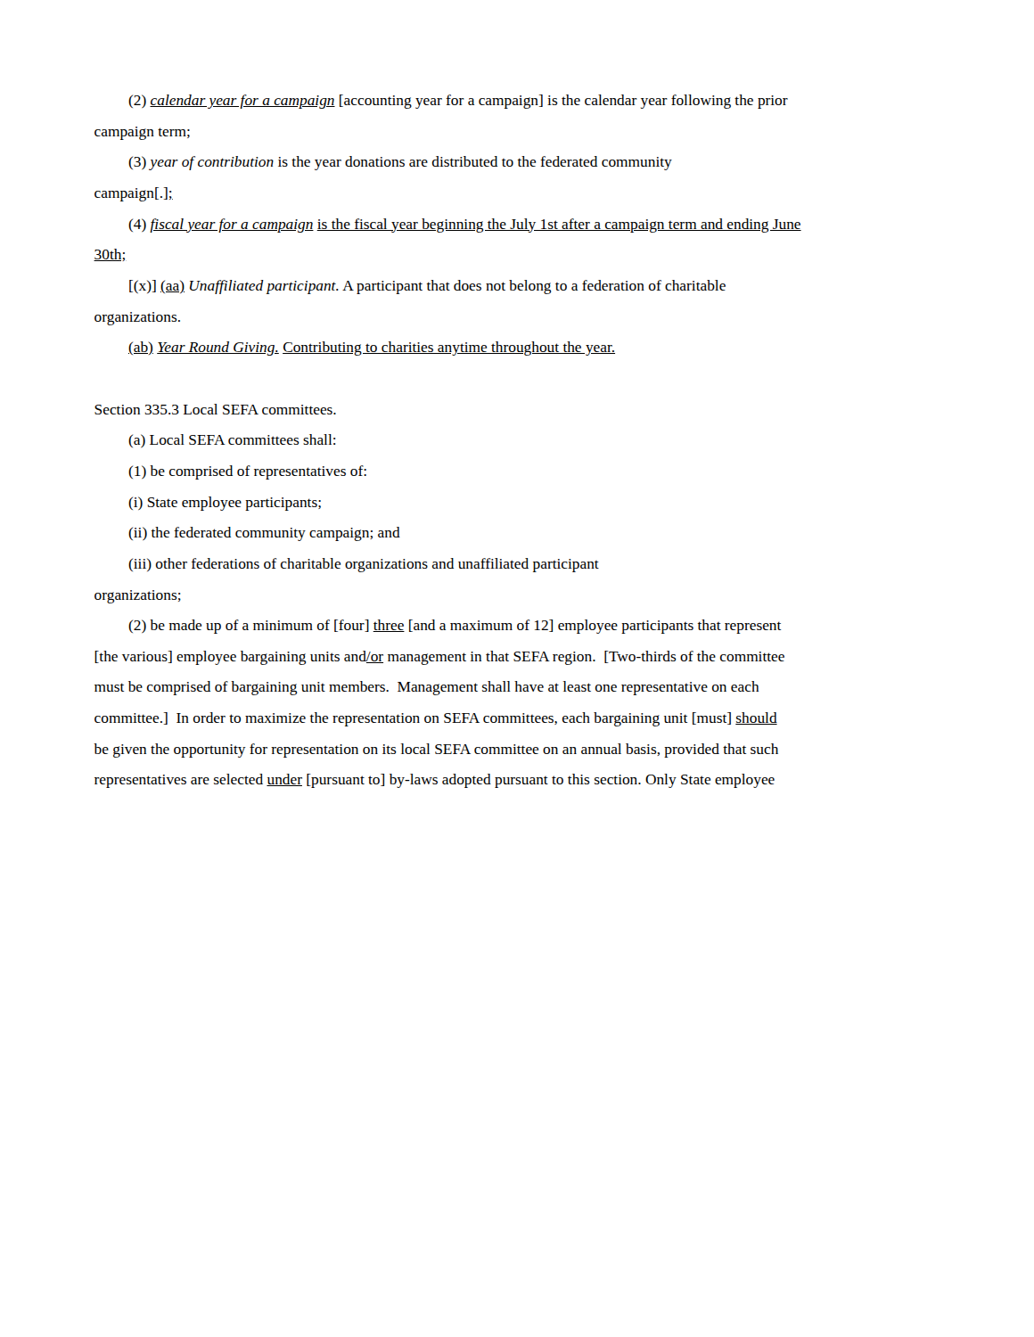(2) calendar year for a campaign [accounting year for a campaign] is the calendar year following the prior
campaign term;
(3) year of contribution is the year donations are distributed to the federated community
campaign[.];
(4) fiscal year for a campaign is the fiscal year beginning the July 1st after a campaign term and ending June
30th;
[(x)] (aa) Unaffiliated participant. A participant that does not belong to a federation of charitable
organizations.
(ab) Year Round Giving. Contributing to charities anytime throughout the year.
Section 335.3 Local SEFA committees.
(a) Local SEFA committees shall:
(1) be comprised of representatives of:
(i) State employee participants;
(ii) the federated community campaign; and
(iii) other federations of charitable organizations and unaffiliated participant
organizations;
(2) be made up of a minimum of [four] three [and a maximum of 12] employee participants that represent
[the various] employee bargaining units and/or management in that SEFA region. [Two-thirds of the committee
must be comprised of bargaining unit members. Management shall have at least one representative on each
committee.] In order to maximize the representation on SEFA committees, each bargaining unit [must] should
be given the opportunity for representation on its local SEFA committee on an annual basis, provided that such
representatives are selected under [pursuant to] by-laws adopted pursuant to this section. Only State employee